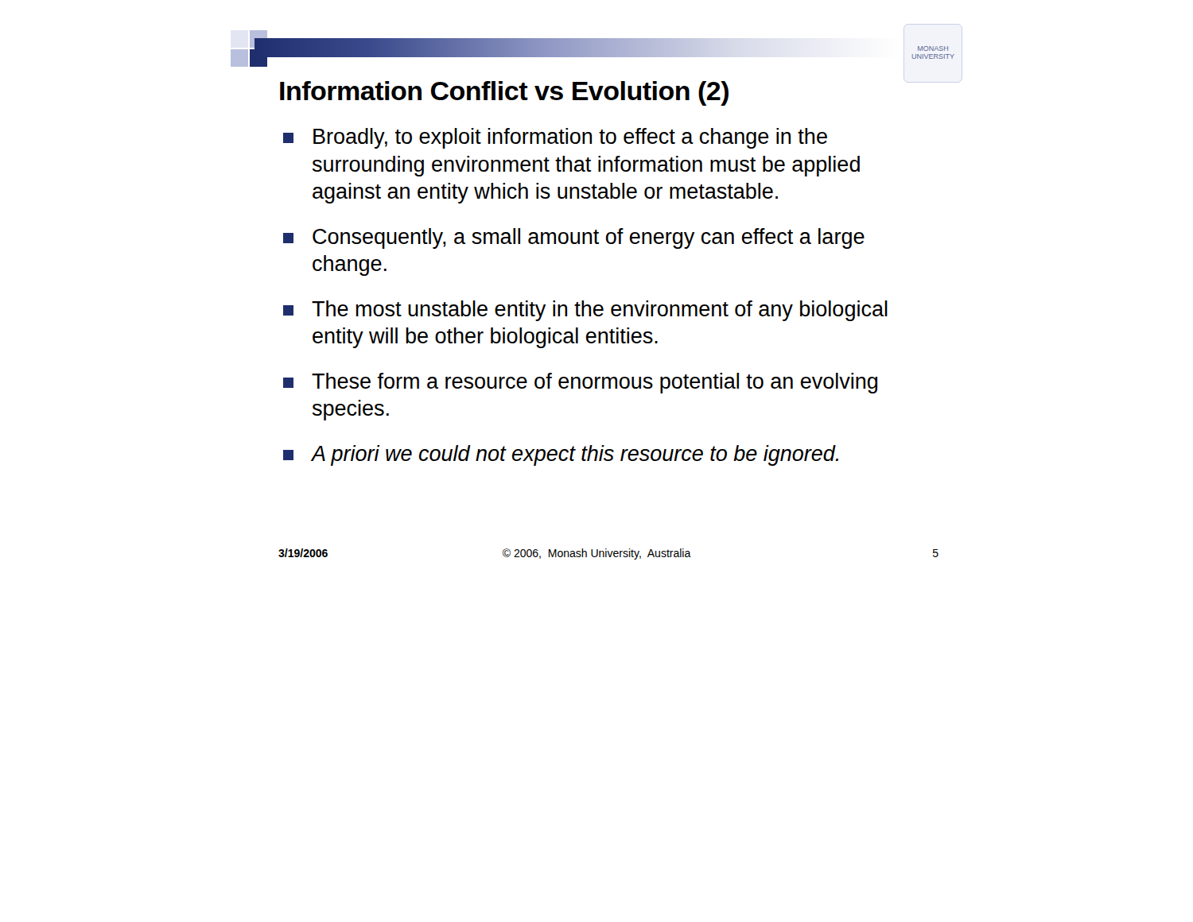MONASH
UNIVERSITY
Information Conflict vs Evolution (2)
Broadly, to exploit information to effect a change in the surrounding environment that information must be applied against an entity which is unstable or metastable.
Consequently, a small amount of energy can effect a large change.
The most unstable entity in the environment of any biological entity will be other biological entities.
These form a resource of enormous potential to an evolving species.
A priori we could not expect this resource to be ignored.
3/19/2006 © 2006, Monash University, Australia 5